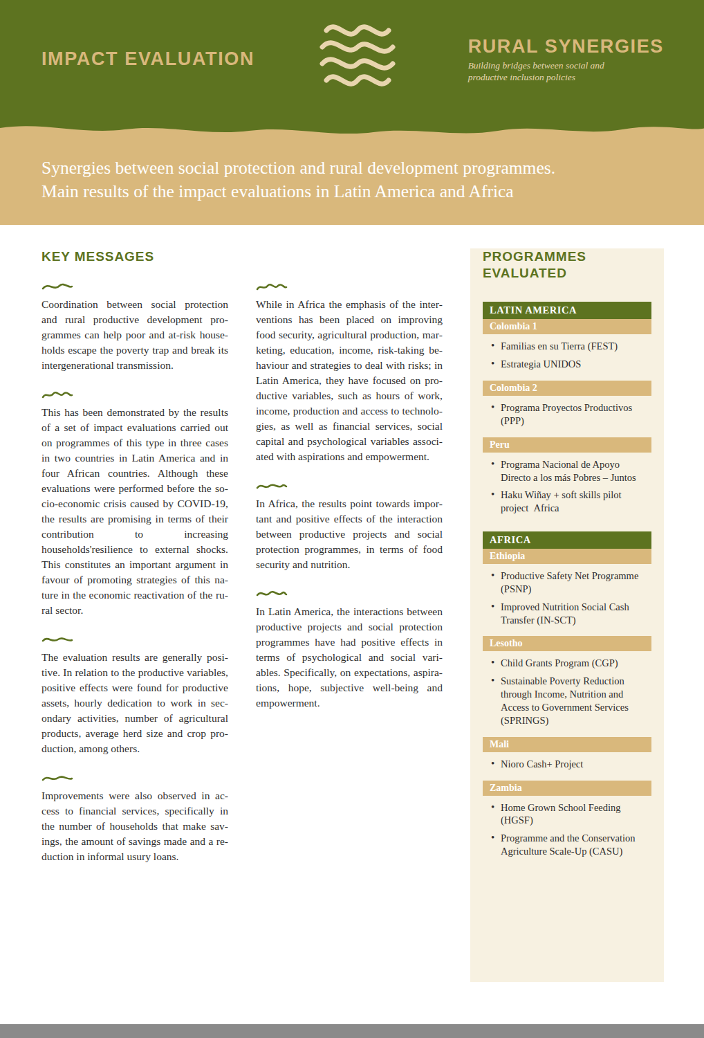Impact Evaluation
Rural Synergies
Building bridges between social and productive inclusion policies
Synergies between social protection and rural development programmes.
Main results of the impact evaluations in Latin America and Africa
Key messages
Coordination between social protection and rural productive development programmes can help poor and at-risk households escape the poverty trap and break its intergenerational transmission.
This has been demonstrated by the results of a set of impact evaluations carried out on programmes of this type in three cases in two countries in Latin America and in four African countries. Although these evaluations were performed before the socio-economic crisis caused by COVID-19, the results are promising in terms of their contribution to increasing households'resilience to external shocks. This constitutes an important argument in favour of promoting strategies of this nature in the economic reactivation of the rural sector.
The evaluation results are generally positive. In relation to the productive variables, positive effects were found for productive assets, hourly dedication to work in secondary activities, number of agricultural products, average herd size and crop production, among others.
Improvements were also observed in access to financial services, specifically in the number of households that make savings, the amount of savings made and a reduction in informal usury loans.
While in Africa the emphasis of the interventions has been placed on improving food security, agricultural production, marketing, education, income, risk-taking behaviour and strategies to deal with risks; in Latin America, they have focused on productive variables, such as hours of work, income, production and access to technologies, as well as financial services, social capital and psychological variables associated with aspirations and empowerment.
In Africa, the results point towards important and positive effects of the interaction between productive projects and social protection programmes, in terms of food security and nutrition.
In Latin America, the interactions between productive projects and social protection programmes have had positive effects in terms of psychological and social variables. Specifically, on expectations, aspirations, hope, subjective well-being and empowerment.
Programmes
evaluated
Latin America
Colombia 1
Familias en su Tierra (FEST)
Estrategia UNIDOS
Colombia 2
Programa Proyectos Productivos (PPP)
Peru
Programa Nacional de Apoyo Directo a los más Pobres – Juntos
Haku Wiñay + soft skills pilot project Africa
Africa
Ethiopia
Productive Safety Net Programme (PSNP)
Improved Nutrition Social Cash Transfer (IN-SCT)
Lesotho
Child Grants Program (CGP)
Sustainable Poverty Reduction through Income, Nutrition and Access to Government Services (SPRINGS)
Mali
Nioro Cash+ Project
Zambia
Home Grown School Feeding (HGSF)
Programme and the Conservation Agriculture Scale-Up (CASU)